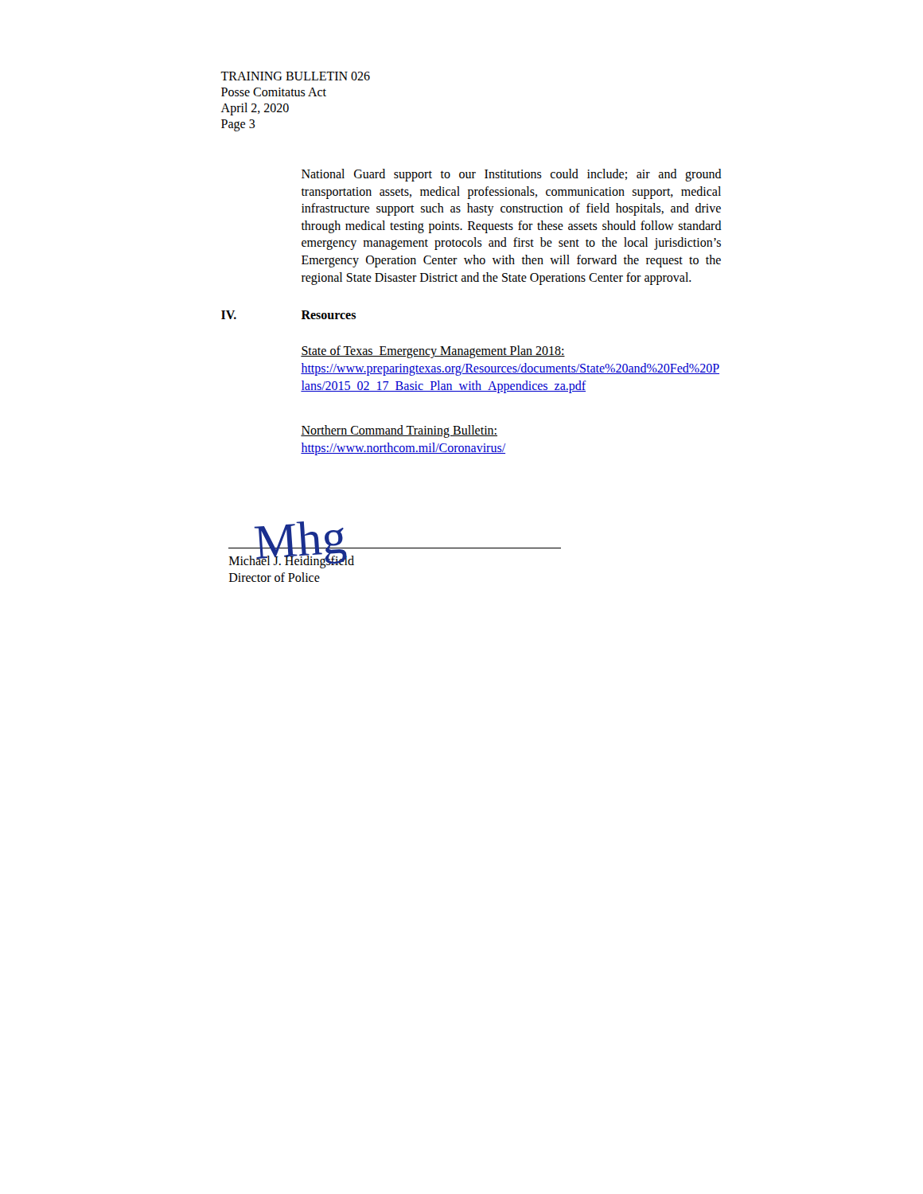TRAINING BULLETIN 026
Posse Comitatus Act
April 2, 2020
Page 3
National Guard support to our Institutions could include; air and ground transportation assets, medical professionals, communication support, medical infrastructure support such as hasty construction of field hospitals, and drive through medical testing points. Requests for these assets should follow standard emergency management protocols and first be sent to the local jurisdiction’s Emergency Operation Center who with then will forward the request to the regional State Disaster District and the State Operations Center for approval.
IV.
Resources
State of Texas Emergency Management Plan 2018:
https://www.preparingtexas.org/Resources/documents/State%20and%20Fed%20Plans/2015_02_17_Basic_Plan_with_Appendices_za.pdf
Northern Command Training Bulletin:
https://www.northcom.mil/Coronavirus/
Mhg
Michael J. Heidingsfield Director of Police